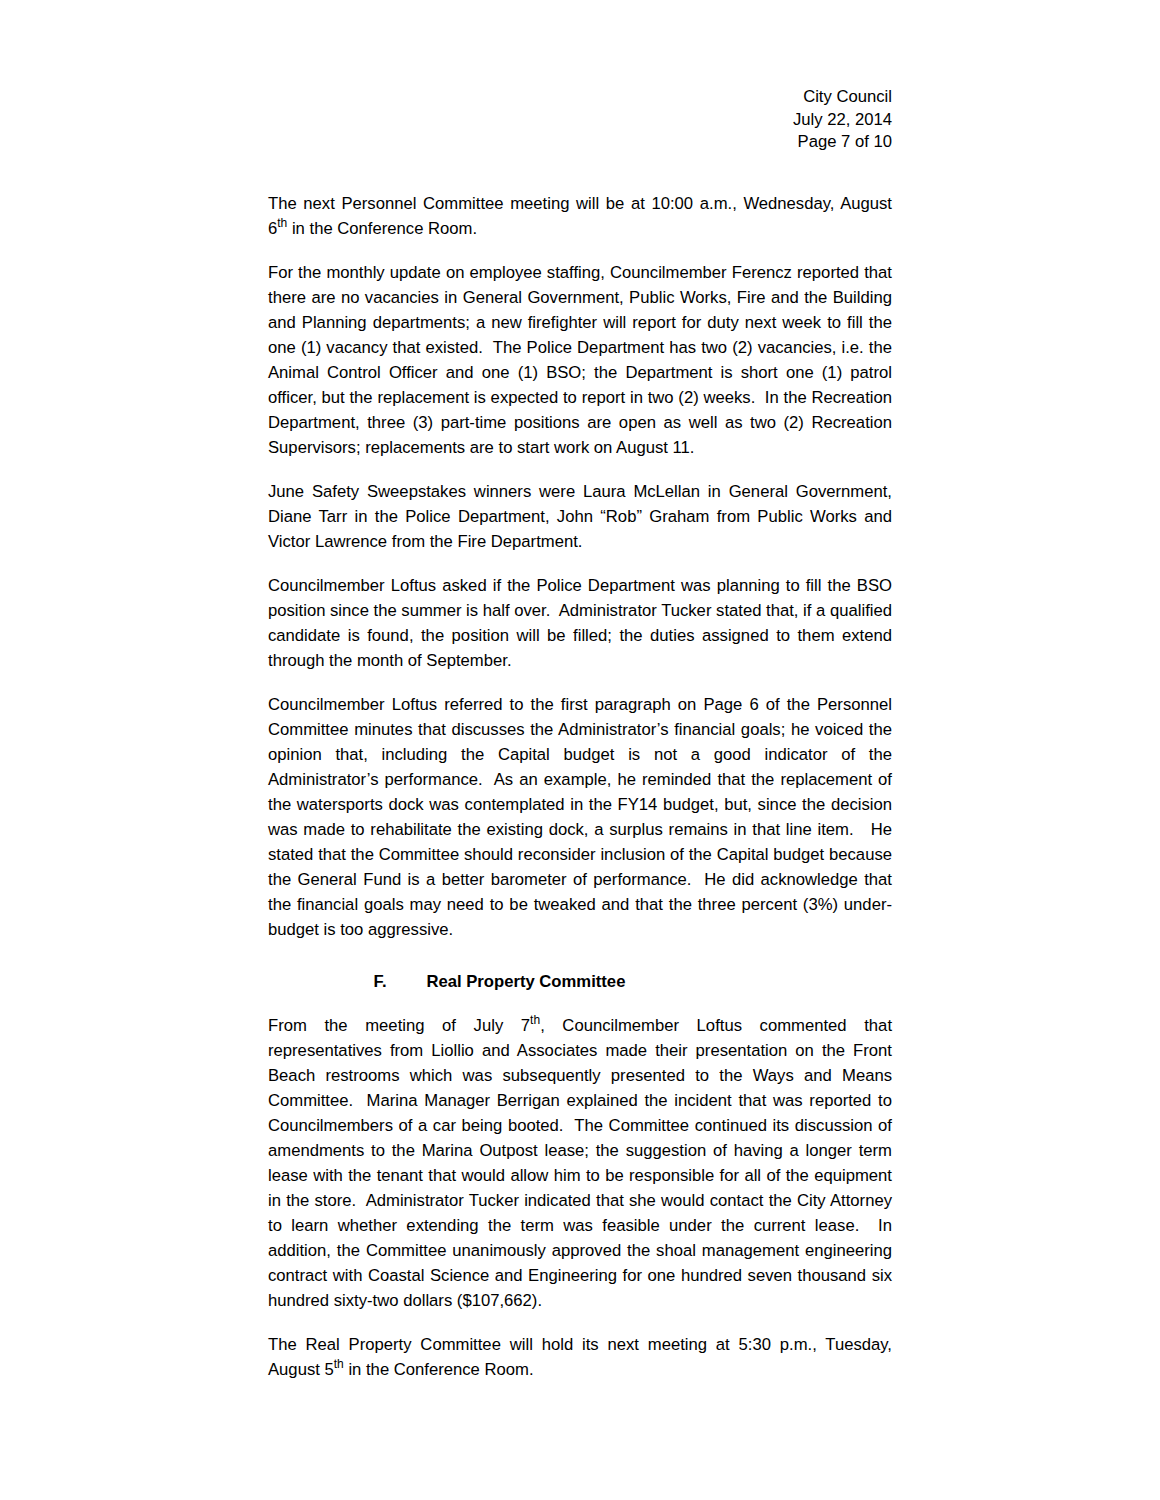City Council
July 22, 2014
Page 7 of 10
The next Personnel Committee meeting will be at 10:00 a.m., Wednesday, August 6th in the Conference Room.
For the monthly update on employee staffing, Councilmember Ferencz reported that there are no vacancies in General Government, Public Works, Fire and the Building and Planning departments; a new firefighter will report for duty next week to fill the one (1) vacancy that existed. The Police Department has two (2) vacancies, i.e. the Animal Control Officer and one (1) BSO; the Department is short one (1) patrol officer, but the replacement is expected to report in two (2) weeks. In the Recreation Department, three (3) part-time positions are open as well as two (2) Recreation Supervisors; replacements are to start work on August 11.
June Safety Sweepstakes winners were Laura McLellan in General Government, Diane Tarr in the Police Department, John “Rob” Graham from Public Works and Victor Lawrence from the Fire Department.
Councilmember Loftus asked if the Police Department was planning to fill the BSO position since the summer is half over. Administrator Tucker stated that, if a qualified candidate is found, the position will be filled; the duties assigned to them extend through the month of September.
Councilmember Loftus referred to the first paragraph on Page 6 of the Personnel Committee minutes that discusses the Administrator’s financial goals; he voiced the opinion that, including the Capital budget is not a good indicator of the Administrator’s performance. As an example, he reminded that the replacement of the watersports dock was contemplated in the FY14 budget, but, since the decision was made to rehabilitate the existing dock, a surplus remains in that line item. He stated that the Committee should reconsider inclusion of the Capital budget because the General Fund is a better barometer of performance. He did acknowledge that the financial goals may need to be tweaked and that the three percent (3%) under-budget is too aggressive.
F. Real Property Committee
From the meeting of July 7th, Councilmember Loftus commented that representatives from Liollio and Associates made their presentation on the Front Beach restrooms which was subsequently presented to the Ways and Means Committee. Marina Manager Berrigan explained the incident that was reported to Councilmembers of a car being booted. The Committee continued its discussion of amendments to the Marina Outpost lease; the suggestion of having a longer term lease with the tenant that would allow him to be responsible for all of the equipment in the store. Administrator Tucker indicated that she would contact the City Attorney to learn whether extending the term was feasible under the current lease. In addition, the Committee unanimously approved the shoal management engineering contract with Coastal Science and Engineering for one hundred seven thousand six hundred sixty-two dollars ($107,662).
The Real Property Committee will hold its next meeting at 5:30 p.m., Tuesday, August 5th in the Conference Room.